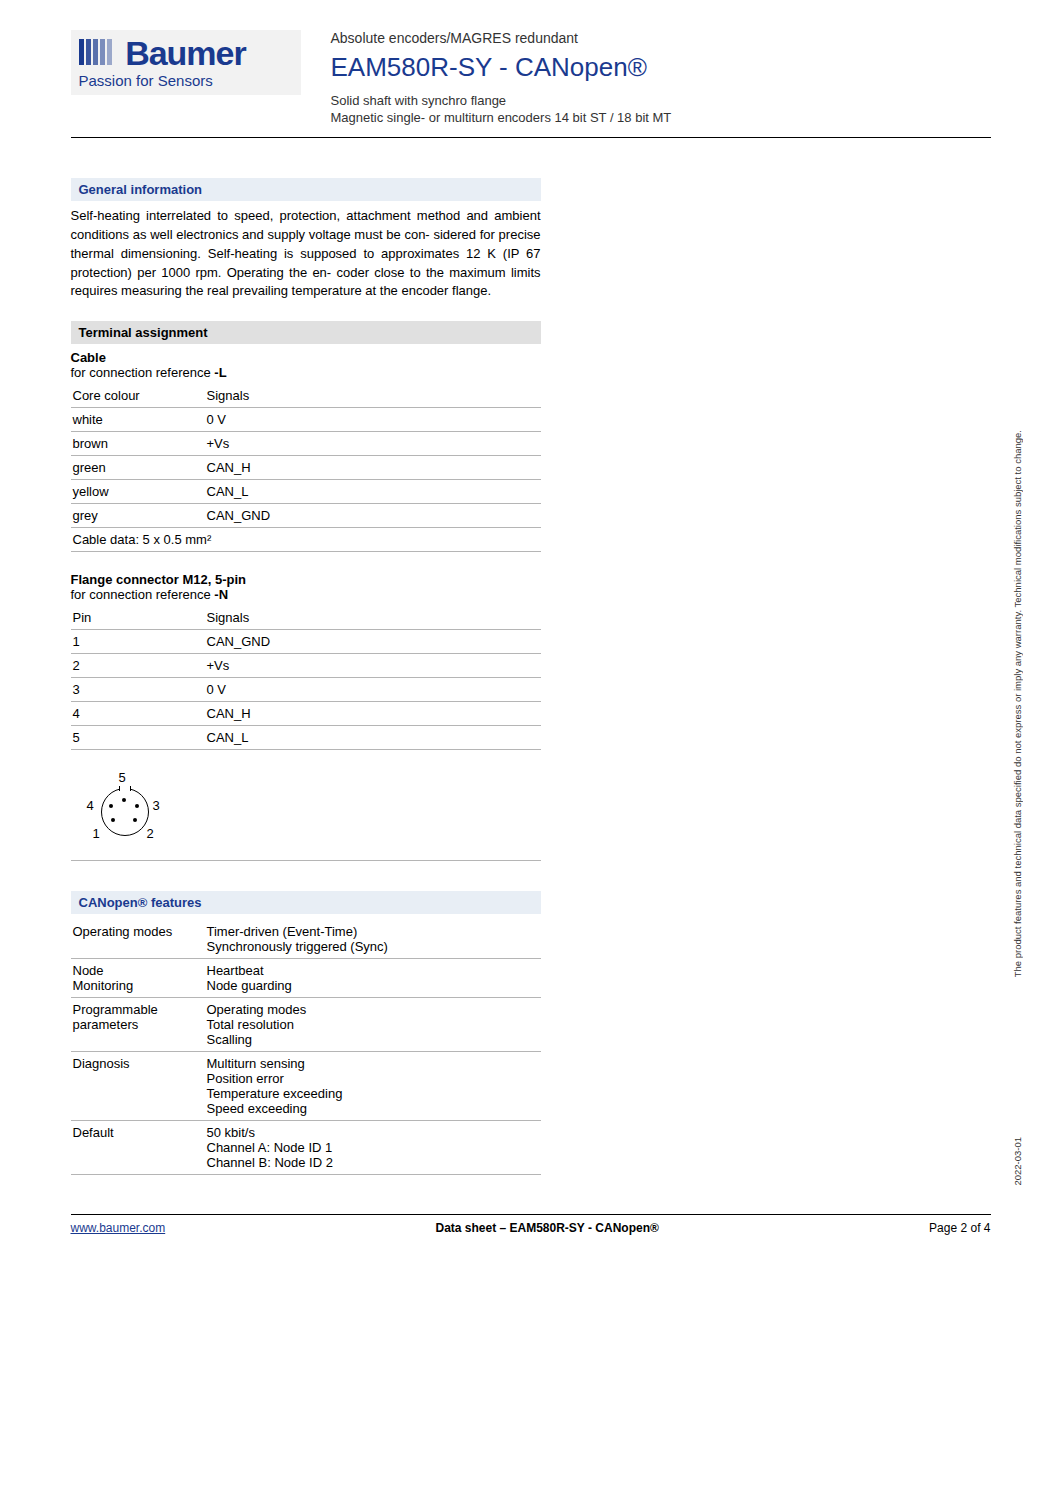Baumer
Passion for Sensors
Absolute encoders/MAGRES redundant
EAM580R-SY - CANopen®
Solid shaft with synchro flange
Magnetic single- or multiturn encoders 14 bit ST / 18 bit MT
General information
Self-heating interrelated to speed, protection, attachment method and ambient conditions as well electronics and supply voltage must be con- sidered for precise thermal dimensioning. Self-heating is supposed to approximates 12 K (IP 67 protection) per 1000 rpm. Operating the en- coder close to the maximum limits requires measuring the real prevailing temperature at the encoder flange.
Terminal assignment
Cable
for connection reference -L
| Core colour | Signals |
| --- | --- |
| white | 0 V |
| brown | +Vs |
| green | CAN_H |
| yellow | CAN_L |
| grey | CAN_GND |
| Cable data: 5 x 0.5 mm² |
Flange connector M12, 5-pin
for connection reference -N
| Pin | Signals |
| --- | --- |
| 1 | CAN_GND |
| 2 | +Vs |
| 3 | 0 V |
| 4 | CAN_H |
| 5 | CAN_L |
1 2 3 4 5
CANopen® features
| Operating modes | Timer-driven (Event-Time) Synchronously triggered (Sync) |
| Node Monitoring | Heartbeat Node guarding |
| Programmable parameters | Operating modes Total resolution Scalling |
| Diagnosis | Multiturn sensing Position error Temperature exceeding Speed exceeding |
| Default | 50 kbit/s Channel A: Node ID 1 Channel B: Node ID 2 |
The product features and technical data specified do not express or imply any warranty. Technical modifications subject to change.
2022-03-01
www.baumer.com
Data sheet – EAM580R-SY - CANopen®
Page 2 of 4